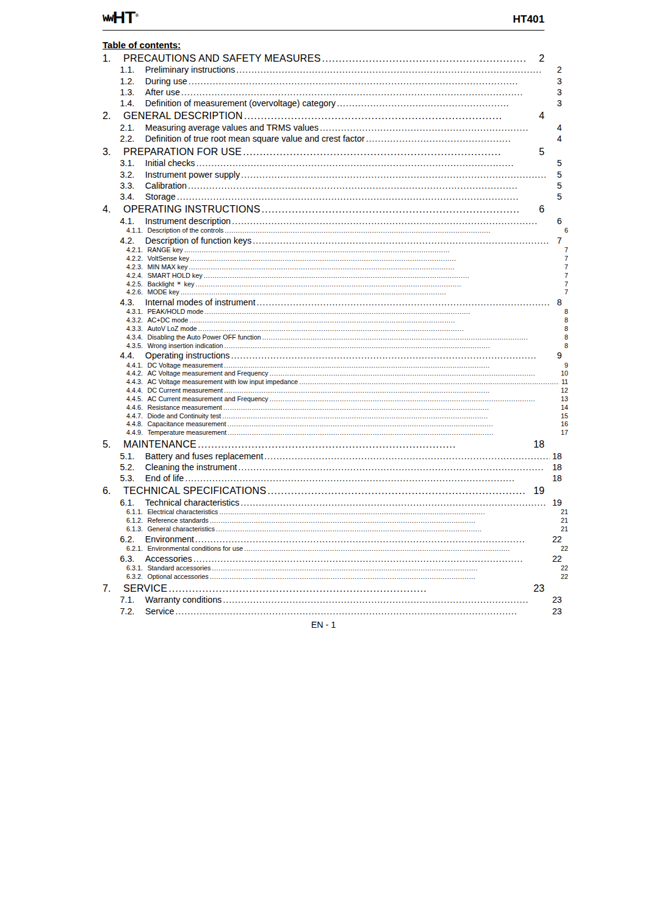WW HT®
HT401
Table of contents:
1. PRECAUTIONS AND SAFETY MEASURES ............................................................. 2
1.1. Preliminary instructions ..................................................................................................... 2
1.2. During use ............................................................................................................. 3
1.3. After use ................................................................................................................. 3
1.4. Definition of measurement (overvoltage) category ......................................................... 3
2. GENERAL DESCRIPTION ............................................................................. 4
2.1. Measuring average values and TRMS values ..................................................................... 4
2.2. Definition of true root mean square value and crest factor ................................................ 4
3. PREPARATION FOR USE ............................................................................. 5
3.1. Initial checks ......................................................................................................... 5
3.2. Instrument power supply ..................................................................................................... 5
3.3. Calibration ............................................................................................................. 5
3.4. Storage ................................................................................................................. 5
4. OPERATING INSTRUCTIONS ............................................................................. 6
4.1. Instrument description ..................................................................................................... 6
4.1.1. Description of the controls ......................................................................................................................... 6
4.2. Description of function keys ..................................................................................................... 7
4.2.1. RANGE key ......................................................................................................................... 7
4.2.2. VoltSense key ......................................................................................................................... 7
4.2.3. MIN MAX key ......................................................................................................................... 7
4.2.4. SMART HOLD key ......................................................................................................................... 7
4.2.5. Backlight key ......................................................................................................................... 7
4.2.6. MODE key ......................................................................................................................... 7
4.3. Internal modes of instrument ..................................................................................................... 8
4.3.1. PEAK/HOLD mode ......................................................................................................................... 8
4.3.2. AC+DC mode ......................................................................................................................... 8
4.3.3. AutoV LoZ mode ......................................................................................................................... 8
4.3.4. Disabling the Auto Power OFF function ......................................................................................................................... 8
4.3.5. Wrong insertion indication ......................................................................................................................... 8
4.4. Operating instructions ..................................................................................................... 9
4.4.1. DC Voltage measurement ......................................................................................................................... 9
4.4.2. AC Voltage measurement and Frequency ......................................................................................................................... 10
4.4.3. AC Voltage measurement with low input impedance ......................................................................................................................... 11
4.4.4. DC Current measurement ......................................................................................................................... 12
4.4.5. AC Current measurement and Frequency ......................................................................................................................... 13
4.4.6. Resistance measurement ......................................................................................................................... 14
4.4.7. Diode and Continuity test ......................................................................................................................... 15
4.4.8. Capacitance measurement ......................................................................................................................... 16
4.4.9. Temperature measurement ......................................................................................................................... 17
5. MAINTENANCE ............................................................................. 18
5.1. Battery and fuses replacement ..................................................................................................... 18
5.2. Cleaning the instrument ..................................................................................................... 18
5.3. End of life ............................................................................................................. 18
6. TECHNICAL SPECIFICATIONS ............................................................................. 19
6.1. Technical characteristics ..................................................................................................... 19
6.1.1. Electrical characteristics ......................................................................................................................... 21
6.1.2. Reference standards ......................................................................................................................... 21
6.1.3. General characteristics ......................................................................................................................... 21
6.2. Environment ............................................................................................................. 22
6.2.1. Environmental conditions for use ......................................................................................................................... 22
6.3. Accessories ............................................................................................................. 22
6.3.1. Standard accessories ......................................................................................................................... 22
6.3.2. Optional accessories ......................................................................................................................... 22
7. SERVICE ............................................................................. 23
7.1. Warranty conditions ..................................................................................................... 23
7.2. Service ................................................................................................................. 23
EN - 1